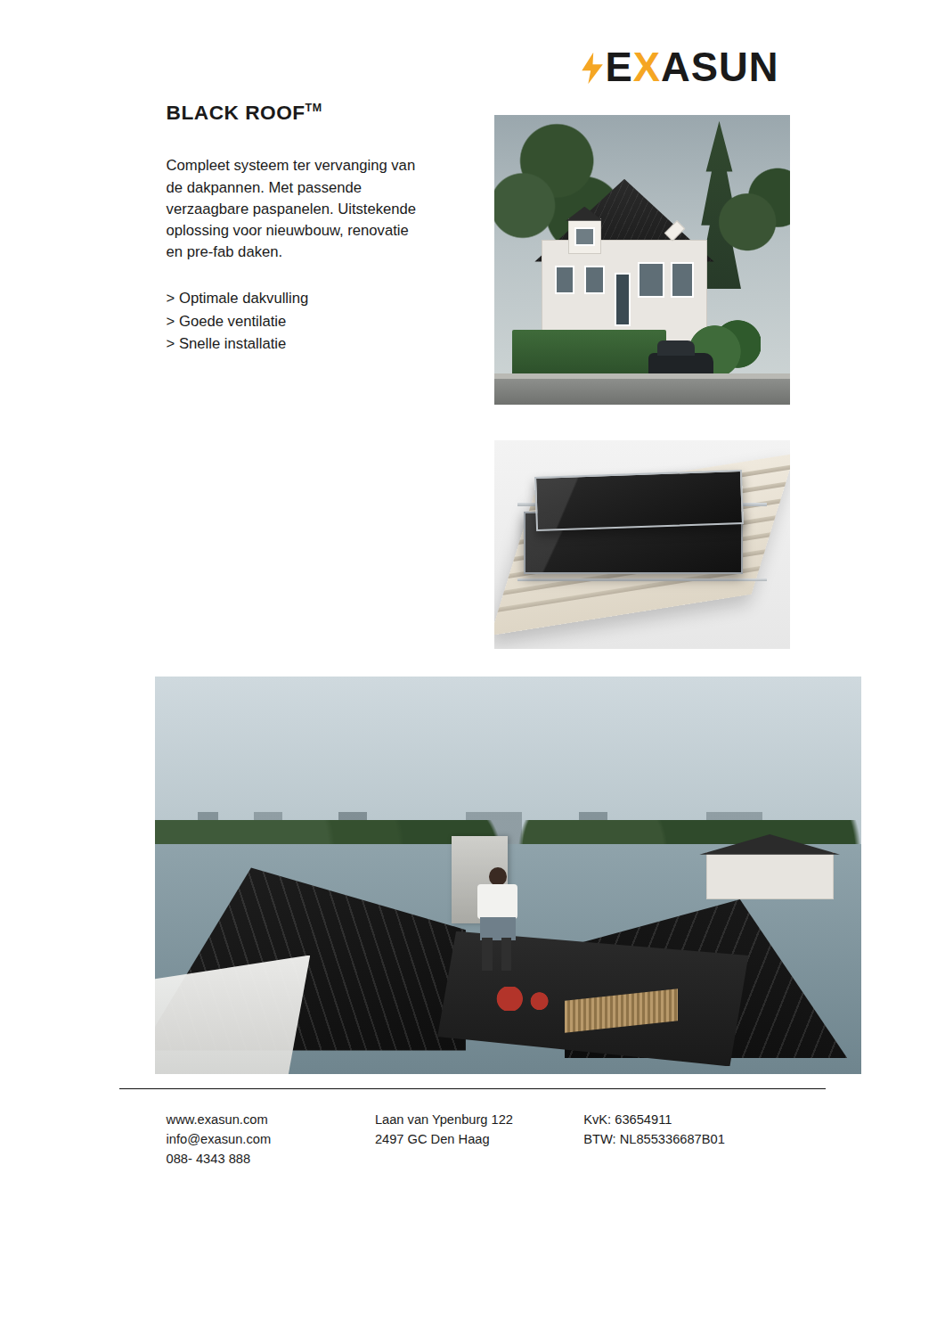EXASUN
BLACK ROOFTM
Compleet systeem ter vervanging van de dakpannen. Met passende verzaagbare paspanelen. Uitstekende oplossing voor nieuwbouw, renovatie en pre-fab daken.
Optimale dakvulling
Goede ventilatie
Snelle installatie
www.exasun.com
info@exasun.com
088- 4343 888
Laan van Ypenburg 122
2497 GC Den Haag
KvK: 63654911
BTW: NL855336687B01